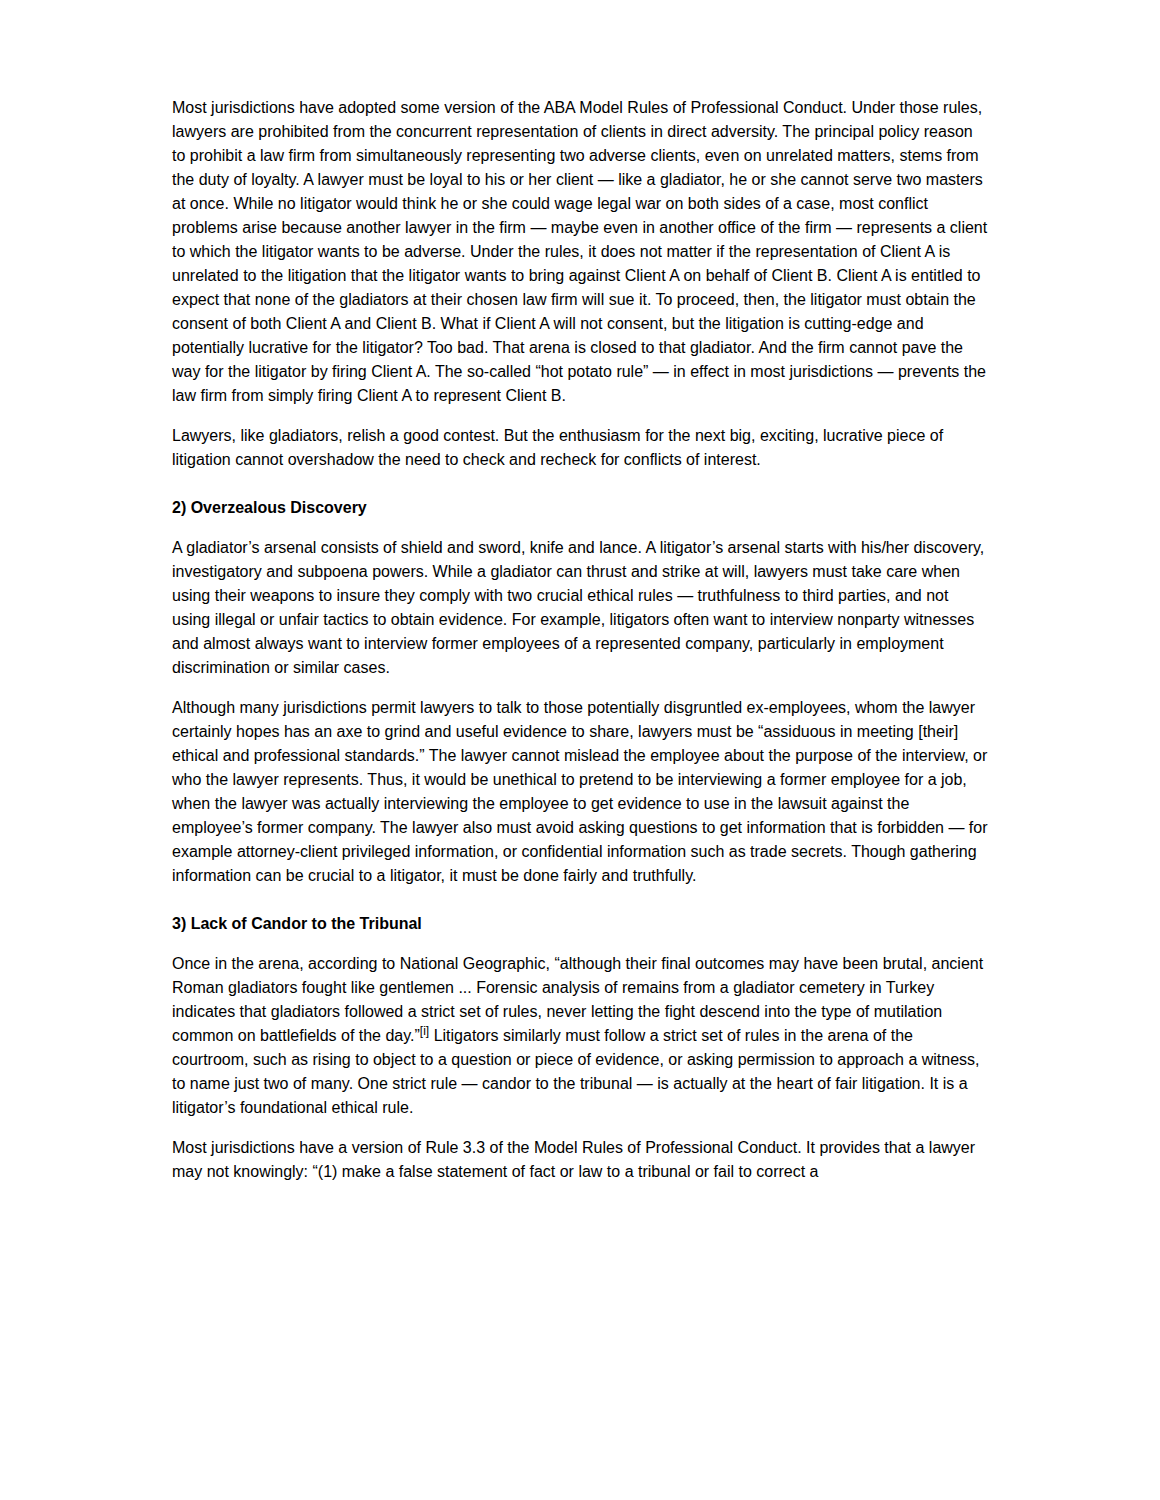Most jurisdictions have adopted some version of the ABA Model Rules of Professional Conduct. Under those rules, lawyers are prohibited from the concurrent representation of clients in direct adversity. The principal policy reason to prohibit a law firm from simultaneously representing two adverse clients, even on unrelated matters, stems from the duty of loyalty. A lawyer must be loyal to his or her client — like a gladiator, he or she cannot serve two masters at once. While no litigator would think he or she could wage legal war on both sides of a case, most conflict problems arise because another lawyer in the firm — maybe even in another office of the firm — represents a client to which the litigator wants to be adverse. Under the rules, it does not matter if the representation of Client A is unrelated to the litigation that the litigator wants to bring against Client A on behalf of Client B. Client A is entitled to expect that none of the gladiators at their chosen law firm will sue it. To proceed, then, the litigator must obtain the consent of both Client A and Client B. What if Client A will not consent, but the litigation is cutting-edge and potentially lucrative for the litigator? Too bad. That arena is closed to that gladiator. And the firm cannot pave the way for the litigator by firing Client A. The so-called “hot potato rule” — in effect in most jurisdictions — prevents the law firm from simply firing Client A to represent Client B.
Lawyers, like gladiators, relish a good contest. But the enthusiasm for the next big, exciting, lucrative piece of litigation cannot overshadow the need to check and recheck for conflicts of interest.
2) Overzealous Discovery
A gladiator’s arsenal consists of shield and sword, knife and lance. A litigator’s arsenal starts with his/her discovery, investigatory and subpoena powers. While a gladiator can thrust and strike at will, lawyers must take care when using their weapons to insure they comply with two crucial ethical rules — truthfulness to third parties, and not using illegal or unfair tactics to obtain evidence. For example, litigators often want to interview nonparty witnesses and almost always want to interview former employees of a represented company, particularly in employment discrimination or similar cases.
Although many jurisdictions permit lawyers to talk to those potentially disgruntled ex-employees, whom the lawyer certainly hopes has an axe to grind and useful evidence to share, lawyers must be “assiduous in meeting [their] ethical and professional standards.” The lawyer cannot mislead the employee about the purpose of the interview, or who the lawyer represents. Thus, it would be unethical to pretend to be interviewing a former employee for a job, when the lawyer was actually interviewing the employee to get evidence to use in the lawsuit against the employee’s former company. The lawyer also must avoid asking questions to get information that is forbidden — for example attorney-client privileged information, or confidential information such as trade secrets. Though gathering information can be crucial to a litigator, it must be done fairly and truthfully.
3) Lack of Candor to the Tribunal
Once in the arena, according to National Geographic, “although their final outcomes may have been brutal, ancient Roman gladiators fought like gentlemen ... Forensic analysis of remains from a gladiator cemetery in Turkey indicates that gladiators followed a strict set of rules, never letting the fight descend into the type of mutilation common on battlefields of the day.”[i] Litigators similarly must follow a strict set of rules in the arena of the courtroom, such as rising to object to a question or piece of evidence, or asking permission to approach a witness, to name just two of many. One strict rule — candor to the tribunal — is actually at the heart of fair litigation. It is a litigator’s foundational ethical rule.
Most jurisdictions have a version of Rule 3.3 of the Model Rules of Professional Conduct. It provides that a lawyer may not knowingly: “(1) make a false statement of fact or law to a tribunal or fail to correct a